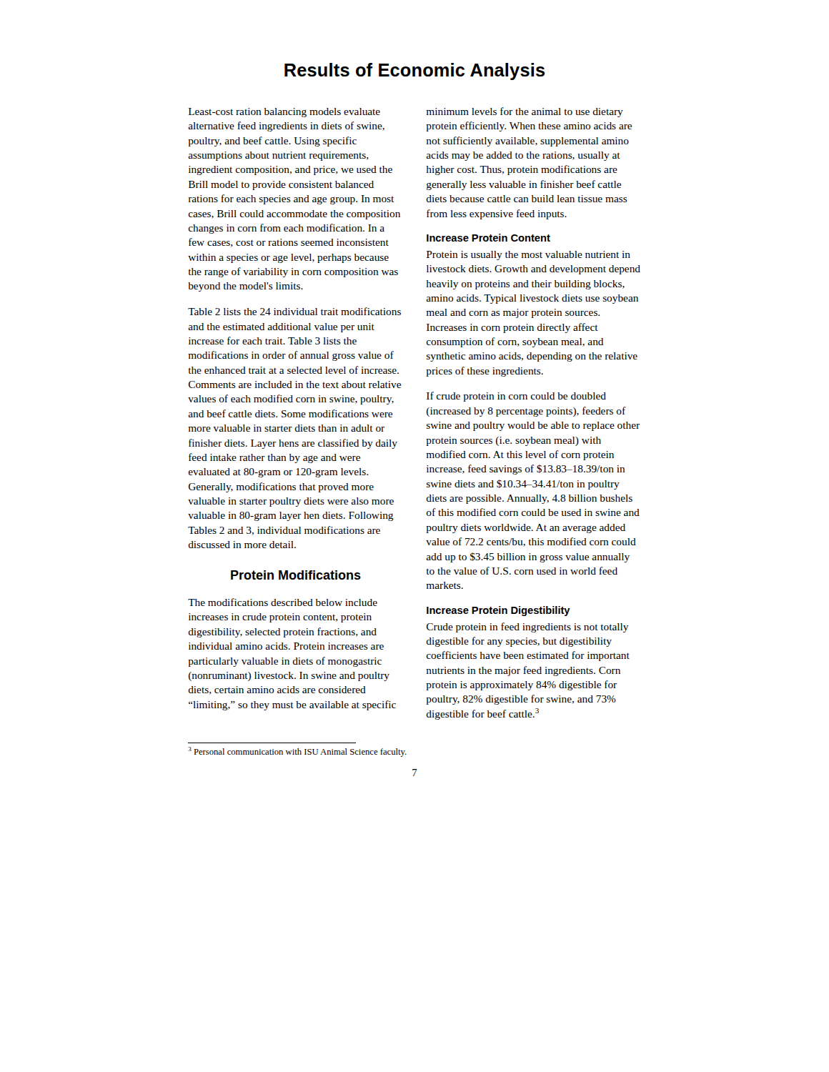Results of Economic Analysis
Least-cost ration balancing models evaluate alternative feed ingredients in diets of swine, poultry, and beef cattle. Using specific assumptions about nutrient requirements, ingredient composition, and price, we used the Brill model to provide consistent balanced rations for each species and age group. In most cases, Brill could accommodate the composition changes in corn from each modification. In a few cases, cost or rations seemed inconsistent within a species or age level, perhaps because the range of variability in corn composition was beyond the model's limits.
Table 2 lists the 24 individual trait modifications and the estimated additional value per unit increase for each trait. Table 3 lists the modifications in order of annual gross value of the enhanced trait at a selected level of increase. Comments are included in the text about relative values of each modified corn in swine, poultry, and beef cattle diets. Some modifications were more valuable in starter diets than in adult or finisher diets. Layer hens are classified by daily feed intake rather than by age and were evaluated at 80-gram or 120-gram levels. Generally, modifications that proved more valuable in starter poultry diets were also more valuable in 80-gram layer hen diets. Following Tables 2 and 3, individual modifications are discussed in more detail.
Protein Modifications
The modifications described below include increases in crude protein content, protein digestibility, selected protein fractions, and individual amino acids. Protein increases are particularly valuable in diets of monogastric (nonruminant) livestock. In swine and poultry diets, certain amino acids are considered “limiting,” so they must be available at specific minimum levels for the animal to use dietary protein efficiently. When these amino acids are not sufficiently available, supplemental amino acids may be added to the rations, usually at higher cost. Thus, protein modifications are generally less valuable in finisher beef cattle diets because cattle can build lean tissue mass from less expensive feed inputs.
Increase Protein Content
Protein is usually the most valuable nutrient in livestock diets. Growth and development depend heavily on proteins and their building blocks, amino acids. Typical livestock diets use soybean meal and corn as major protein sources. Increases in corn protein directly affect consumption of corn, soybean meal, and synthetic amino acids, depending on the relative prices of these ingredients.
If crude protein in corn could be doubled (increased by 8 percentage points), feeders of swine and poultry would be able to replace other protein sources (i.e. soybean meal) with modified corn. At this level of corn protein increase, feed savings of $13.83–18.39/ton in swine diets and $10.34–34.41/ton in poultry diets are possible. Annually, 4.8 billion bushels of this modified corn could be used in swine and poultry diets worldwide. At an average added value of 72.2 cents/bu, this modified corn could add up to $3.45 billion in gross value annually to the value of U.S. corn used in world feed markets.
Increase Protein Digestibility
Crude protein in feed ingredients is not totally digestible for any species, but digestibility coefficients have been estimated for important nutrients in the major feed ingredients. Corn protein is approximately 84% digestible for poultry, 82% digestible for swine, and 73% digestible for beef cattle.3
3 Personal communication with ISU Animal Science faculty.
7